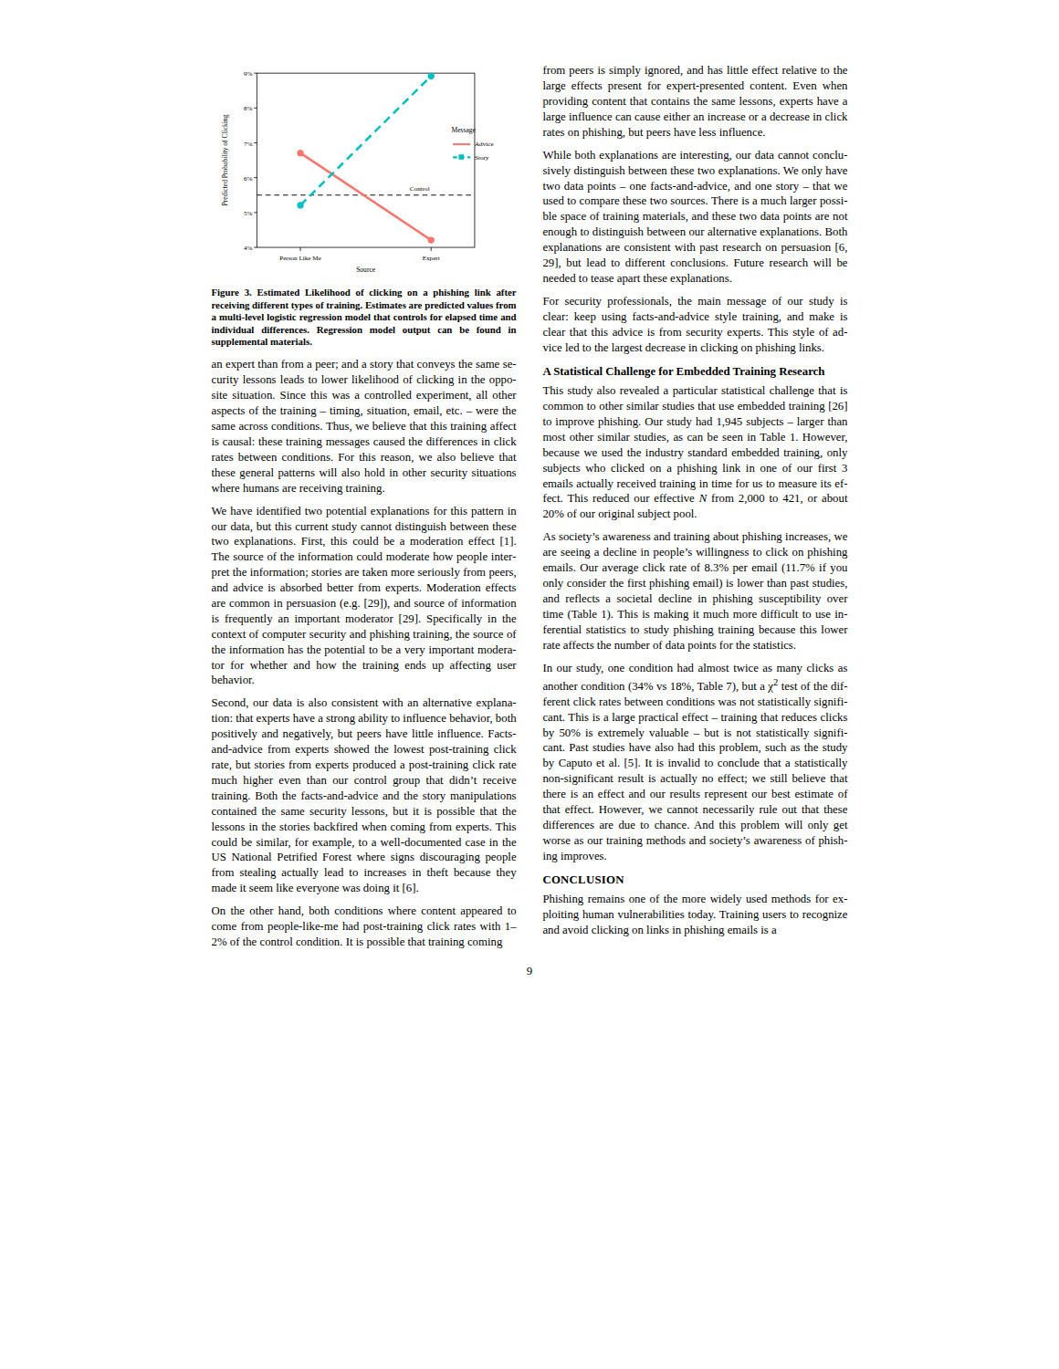9% 8% 7% 6% 5% 4% Predicted Probability of Clicking Person Like Me Expert Source Control Message Advice Story
Figure 3. Estimated Likelihood of clicking on a phishing link after receiving different types of training. Estimates are predicted values from a multi-level logistic regression model that controls for elapsed time and individual differences. Regression model output can be found in supplemental materials.
an expert than from a peer; and a story that conveys the same security lessons leads to lower likelihood of clicking in the opposite situation. Since this was a controlled experiment, all other aspects of the training – timing, situation, email, etc. – were the same across conditions. Thus, we believe that this training affect is causal: these training messages caused the differences in click rates between conditions. For this reason, we also believe that these general patterns will also hold in other security situations where humans are receiving training.
We have identified two potential explanations for this pattern in our data, but this current study cannot distinguish between these two explanations. First, this could be a moderation effect [1]. The source of the information could moderate how people interpret the information; stories are taken more seriously from peers, and advice is absorbed better from experts. Moderation effects are common in persuasion (e.g. [29]), and source of information is frequently an important moderator [29]. Specifically in the context of computer security and phishing training, the source of the information has the potential to be a very important moderator for whether and how the training ends up affecting user behavior.
Second, our data is also consistent with an alternative explanation: that experts have a strong ability to influence behavior, both positively and negatively, but peers have little influence. Facts-and-advice from experts showed the lowest post-training click rate, but stories from experts produced a post-training click rate much higher even than our control group that didn’t receive training. Both the facts-and-advice and the story manipulations contained the same security lessons, but it is possible that the lessons in the stories backfired when coming from experts. This could be similar, for example, to a well-documented case in the US National Petrified Forest where signs discouraging people from stealing actually lead to increases in theft because they made it seem like everyone was doing it [6].
On the other hand, both conditions where content appeared to come from people-like-me had post-training click rates with 1–2% of the control condition. It is possible that training coming
from peers is simply ignored, and has little effect relative to the large effects present for expert-presented content. Even when providing content that contains the same lessons, experts have a large influence can cause either an increase or a decrease in click rates on phishing, but peers have less influence.
While both explanations are interesting, our data cannot conclusively distinguish between these two explanations. We only have two data points – one facts-and-advice, and one story – that we used to compare these two sources. There is a much larger possible space of training materials, and these two data points are not enough to distinguish between our alternative explanations. Both explanations are consistent with past research on persuasion [6, 29], but lead to different conclusions. Future research will be needed to tease apart these explanations.
For security professionals, the main message of our study is clear: keep using facts-and-advice style training, and make is clear that this advice is from security experts. This style of advice led to the largest decrease in clicking on phishing links.
A Statistical Challenge for Embedded Training Research
This study also revealed a particular statistical challenge that is common to other similar studies that use embedded training [26] to improve phishing. Our study had 1,945 subjects – larger than most other similar studies, as can be seen in Table 1. However, because we used the industry standard embedded training, only subjects who clicked on a phishing link in one of our first 3 emails actually received training in time for us to measure its effect. This reduced our effective N from 2,000 to 421, or about 20% of our original subject pool.
As society’s awareness and training about phishing increases, we are seeing a decline in people’s willingness to click on phishing emails. Our average click rate of 8.3% per email (11.7% if you only consider the first phishing email) is lower than past studies, and reflects a societal decline in phishing susceptibility over time (Table 1). This is making it much more difficult to use inferential statistics to study phishing training because this lower rate affects the number of data points for the statistics.
In our study, one condition had almost twice as many clicks as another condition (34% vs 18%, Table 7), but a χ2 test of the different click rates between conditions was not statistically significant. This is a large practical effect – training that reduces clicks by 50% is extremely valuable – but is not statistically significant. Past studies have also had this problem, such as the study by Caputo et al. [5]. It is invalid to conclude that a statistically non-significant result is actually no effect; we still believe that there is an effect and our results represent our best estimate of that effect. However, we cannot necessarily rule out that these differences are due to chance. And this problem will only get worse as our training methods and society’s awareness of phishing improves.
CONCLUSION
Phishing remains one of the more widely used methods for exploiting human vulnerabilities today. Training users to recognize and avoid clicking on links in phishing emails is a
9